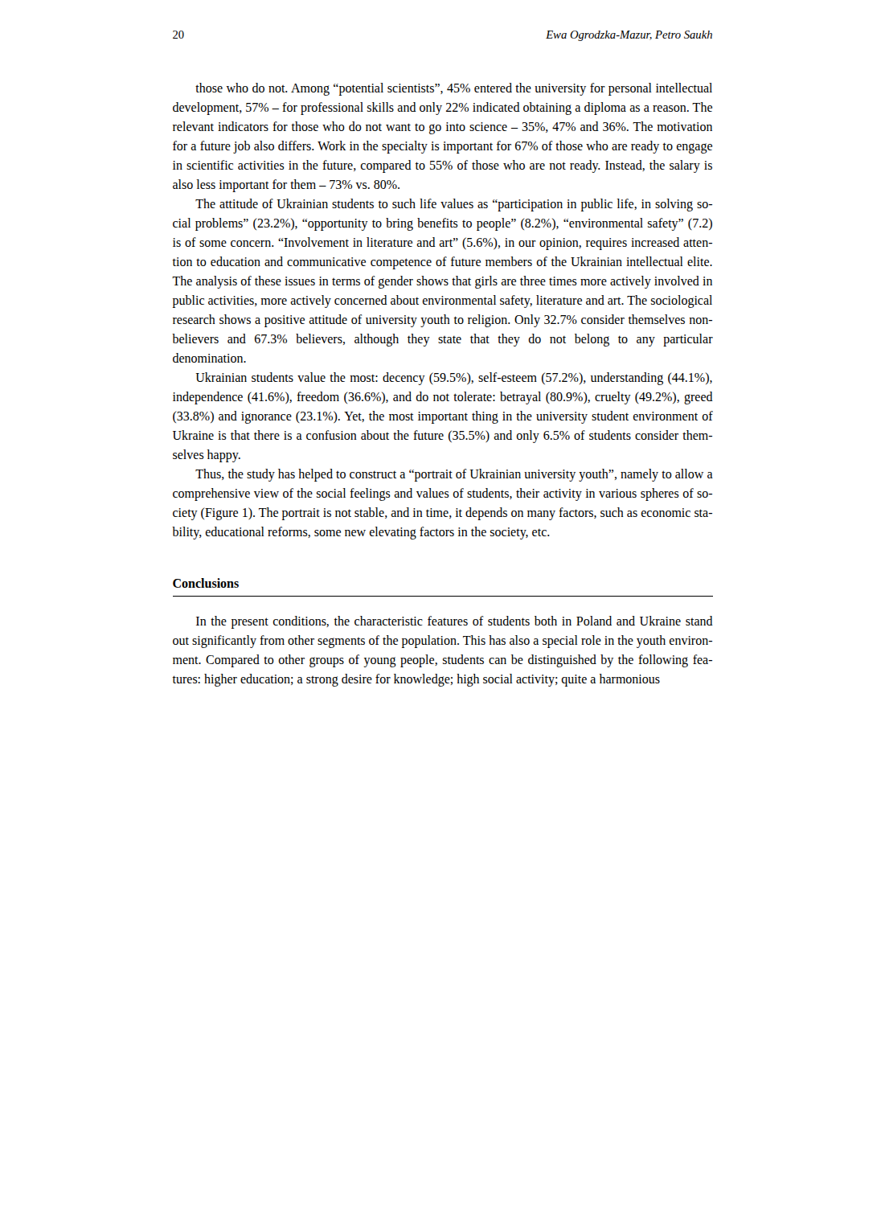20 Ewa Ogrodzka-Mazur, Petro Saukh
those who do not. Among “potential scientists”, 45% entered the university for personal intellectual development, 57% – for professional skills and only 22% indicated obtaining a diploma as a reason. The relevant indicators for those who do not want to go into science – 35%, 47% and 36%. The motivation for a future job also differs. Work in the specialty is important for 67% of those who are ready to engage in scientific activities in the future, compared to 55% of those who are not ready. Instead, the salary is also less important for them – 73% vs. 80%.
The attitude of Ukrainian students to such life values as “participation in public life, in solving social problems” (23.2%), “opportunity to bring benefits to people” (8.2%), “environmental safety” (7.2) is of some concern. “Involvement in literature and art” (5.6%), in our opinion, requires increased attention to education and communicative competence of future members of the Ukrainian intellectual elite. The analysis of these issues in terms of gender shows that girls are three times more actively involved in public activities, more actively concerned about environmental safety, literature and art. The sociological research shows a positive attitude of university youth to religion. Only 32.7% consider themselves non-believers and 67.3% believers, although they state that they do not belong to any particular denomination.
Ukrainian students value the most: decency (59.5%), self-esteem (57.2%), understanding (44.1%), independence (41.6%), freedom (36.6%), and do not tolerate: betrayal (80.9%), cruelty (49.2%), greed (33.8%) and ignorance (23.1%). Yet, the most important thing in the university student environment of Ukraine is that there is a confusion about the future (35.5%) and only 6.5% of students consider themselves happy.
Thus, the study has helped to construct a “portrait of Ukrainian university youth”, namely to allow a comprehensive view of the social feelings and values of students, their activity in various spheres of society (Figure 1). The portrait is not stable, and in time, it depends on many factors, such as economic stability, educational reforms, some new elevating factors in the society, etc.
Conclusions
In the present conditions, the characteristic features of students both in Poland and Ukraine stand out significantly from other segments of the population. This has also a special role in the youth environment. Compared to other groups of young people, students can be distinguished by the following features: higher education; a strong desire for knowledge; high social activity; quite a harmonious